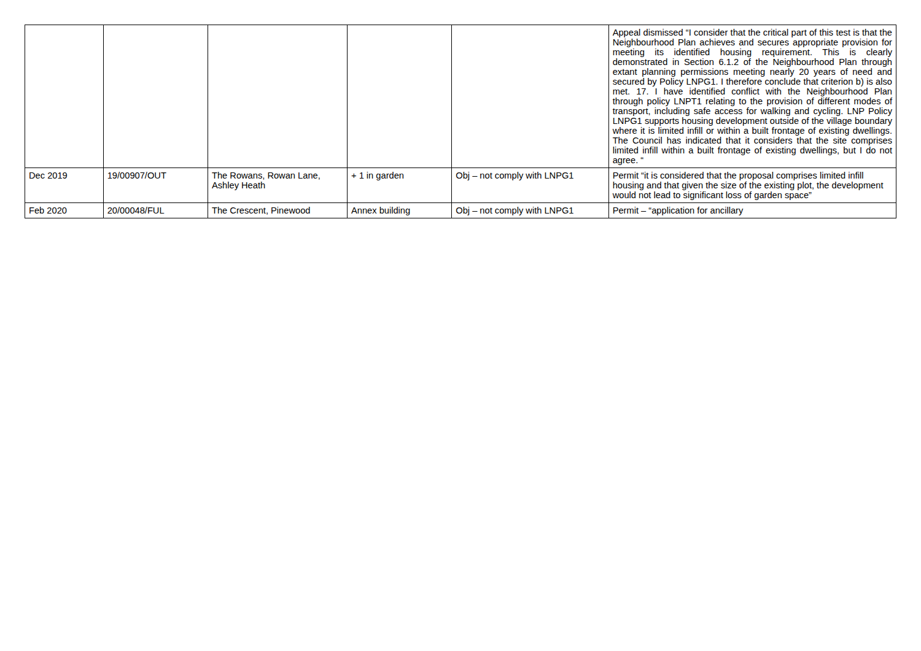| | | | | | Appeal dismissed “I consider that the critical part of this test is that the Neighbourhood Plan achieves and secures appropriate provision for meeting its identified housing requirement. This is clearly demonstrated in Section 6.1.2 of the Neighbourhood Plan through extant planning permissions meeting nearly 20 years of need and secured by Policy LNPG1. I therefore conclude that criterion b) is also met. 17. I have identified conflict with the Neighbourhood Plan through policy LNPT1 relating to the provision of different modes of transport, including safe access for walking and cycling. LNP Policy LNPG1 supports housing development outside of the village boundary where it is limited infill or within a built frontage of existing dwellings. The Council has indicated that it considers that the site comprises limited infill within a built frontage of existing dwellings, but I do not agree. “ |
| Dec 2019 | 19/00907/OUT | The Rowans, Rowan Lane, Ashley Heath | + 1 in garden | Obj – not comply with LNPG1 | Permit “it is considered that the proposal comprises limited infill housing and that given the size of the existing plot, the development would not lead to significant loss of garden space” |
| Feb 2020 | 20/00048/FUL | The Crescent, Pinewood | Annex building | Obj – not comply with LNPG1 | Permit – “application for ancillary |